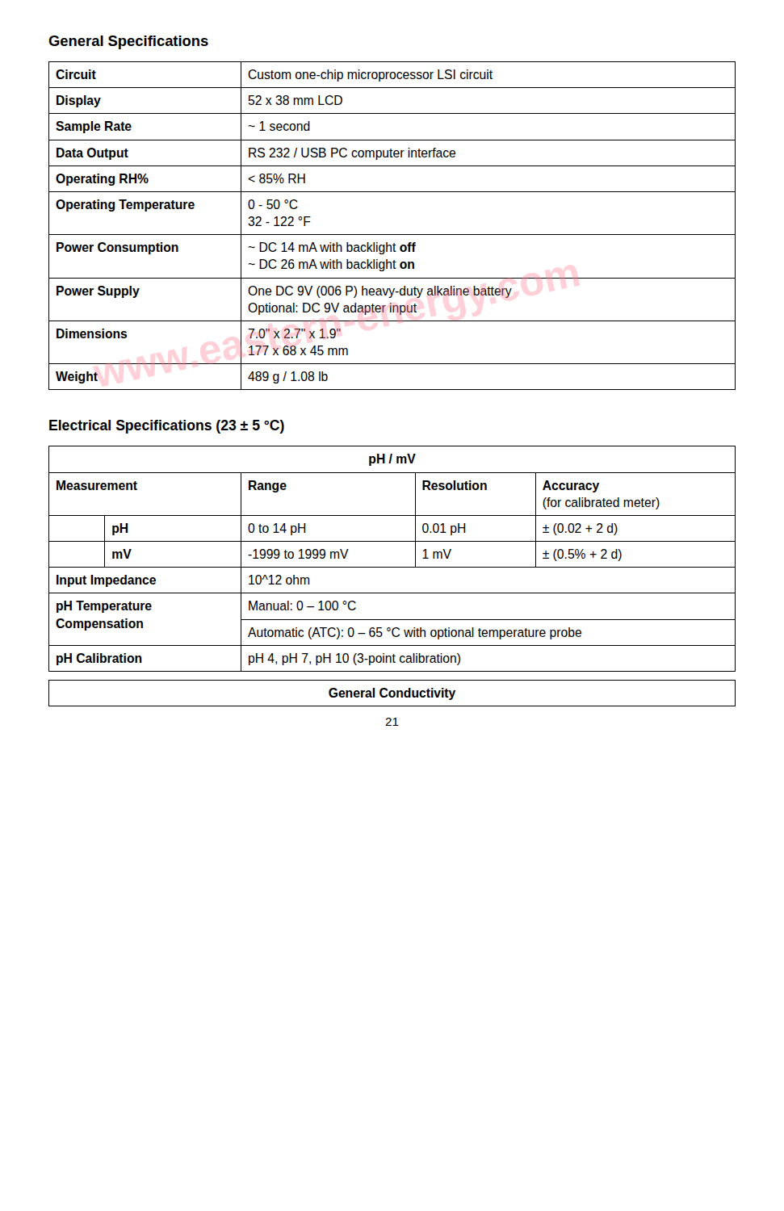www.eastern-energy.com
General Specifications
| Circuit | Custom one-chip microprocessor LSI circuit |
| Display | 52 x 38 mm LCD |
| Sample Rate | ~ 1 second |
| Data Output | RS 232 / USB PC computer interface |
| Operating RH% | < 85% RH |
| Operating Temperature | 0 - 50 °C 32 - 122 °F |
| Power Consumption | ~ DC 14 mA with backlight off ~ DC 26 mA with backlight on |
| Power Supply | One DC 9V (006 P) heavy-duty alkaline battery Optional: DC 9V adapter input |
| Dimensions | 7.0" x 2.7" x 1.9" 177 x 68 x 45 mm |
| Weight | 489 g / 1.08 lb |
Electrical Specifications (23 ± 5 °C)
| pH / mV |
| Measurement | Range | Resolution | Accuracy (for calibrated meter) |
| | pH | 0 to 14 pH | 0.01 pH | ± (0.02 + 2 d) |
| | mV | -1999 to 1999 mV | 1 mV | ± (0.5% + 2 d) |
| Input Impedance | 10^12 ohm |
| pH Temperature Compensation | Manual: 0 – 100 °C |
| Automatic (ATC): 0 – 65 °C with optional temperature probe |
| pH Calibration | pH 4, pH 7, pH 10 (3-point calibration) |
| General Conductivity |
21